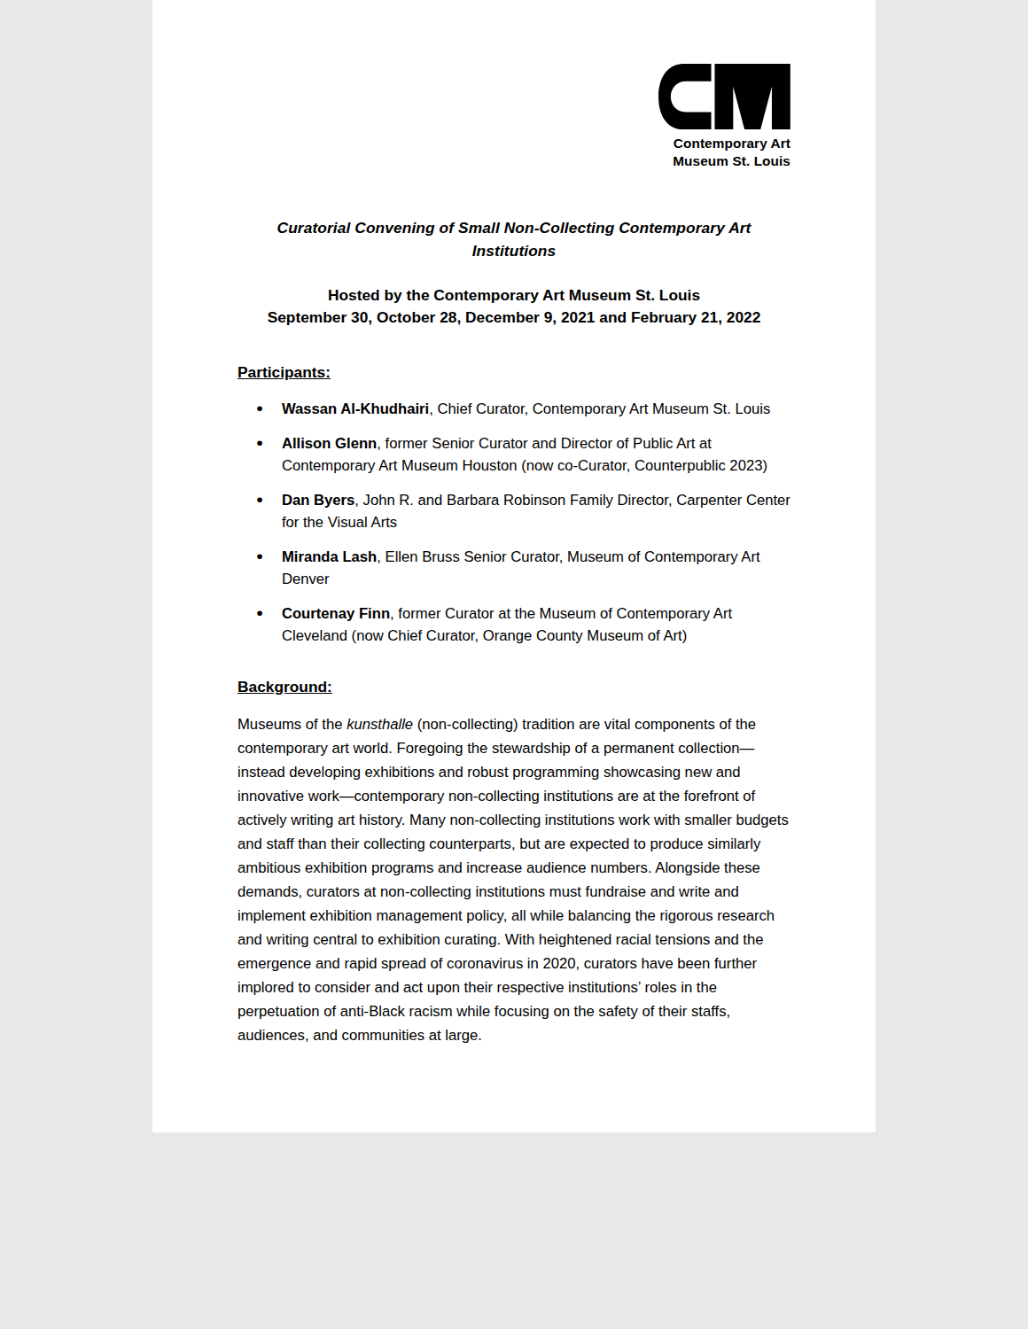Contemporary Art
Museum St. Louis
Curatorial Convening of Small Non-Collecting Contemporary Art Institutions
Hosted by the Contemporary Art Museum St. Louis
September 30, October 28, December 9, 2021 and February 21, 2022
Participants:
Wassan Al-Khudhairi, Chief Curator, Contemporary Art Museum St. Louis
Allison Glenn, former Senior Curator and Director of Public Art at Contemporary Art Museum Houston (now co-Curator, Counterpublic 2023)
Dan Byers, John R. and Barbara Robinson Family Director, Carpenter Center for the Visual Arts
Miranda Lash, Ellen Bruss Senior Curator, Museum of Contemporary Art Denver
Courtenay Finn, former Curator at the Museum of Contemporary Art Cleveland (now Chief Curator, Orange County Museum of Art)
Background:
Museums of the kunsthalle (non-collecting) tradition are vital components of the contemporary art world. Foregoing the stewardship of a permanent collection—instead developing exhibitions and robust programming showcasing new and innovative work—contemporary non-collecting institutions are at the forefront of actively writing art history. Many non-collecting institutions work with smaller budgets and staff than their collecting counterparts, but are expected to produce similarly ambitious exhibition programs and increase audience numbers. Alongside these demands, curators at non-collecting institutions must fundraise and write and implement exhibition management policy, all while balancing the rigorous research and writing central to exhibition curating. With heightened racial tensions and the emergence and rapid spread of coronavirus in 2020, curators have been further implored to consider and act upon their respective institutions’ roles in the perpetuation of anti-Black racism while focusing on the safety of their staffs, audiences, and communities at large.